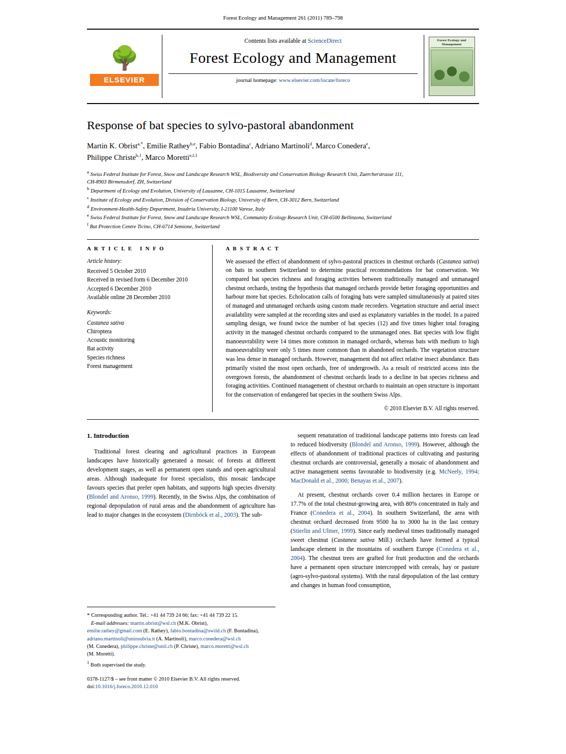Forest Ecology and Management 261 (2011) 789–798
🌳
ELSEVIER
Contents lists available at ScienceDirect
Forest Ecology and Management
journal homepage: www.elsevier.com/locate/foreco
Forest Ecology and Management
Response of bat species to sylvo-pastoral abandonment
Martin K. Obrista,*, Emilie Ratheyb,e, Fabio Bontadinac, Adriano Martinolid, Marco Conederae,
Philippe Christeb,1, Marco Morettie,f,1
a Swiss Federal Institute for Forest, Snow and Landscape Research WSL, Biodiversity and Conservation Biology Research Unit, Zuercherstrasse 111,
CH-8903 Birmensdorf, ZH, Switzerland
b Department of Ecology and Evolution, University of Lausanne, CH-1015 Lausanne, Switzerland
c Institute of Ecology and Evolution, Division of Conservation Biology, University of Bern, CH-3012 Bern, Switzerland
d Environment-Health-Safety Department, Insubria University, I-21100 Varese, Italy
e Swiss Federal Institute for Forest, Snow and Landscape Research WSL, Community Ecology Research Unit, CH-6500 Bellinzona, Switzerland
f Bat Protection Centre Ticino, CH-6714 Semione, Switzerland
A R T I C L E I N F O
Article history:
Received 5 October 2010
Received in revised form 6 December 2010
Accepted 6 December 2010
Available online 28 December 2010
Keywords:
Castanea sativa
Chiroptera
Acoustic monitoring
Bat activity
Species richness
Forest management
A B S T R A C T
We assessed the effect of abandonment of sylvo-pastoral practices in chestnut orchards (Castanea sativa) on bats in southern Switzerland to determine practical recommendations for bat conservation. We compared bat species richness and foraging activities between traditionally managed and unmanaged chestnut orchards, testing the hypothesis that managed orchards provide better foraging opportunities and harbour more bat species. Echolocation calls of foraging bats were sampled simultaneously at paired sites of managed and unmanaged orchards using custom made recorders. Vegetation structure and aerial insect availability were sampled at the recording sites and used as explanatory variables in the model. In a paired sampling design, we found twice the number of bat species (12) and five times higher total foraging activity in the managed chestnut orchards compared to the unmanaged ones. Bat species with low flight manoeuvrability were 14 times more common in managed orchards, whereas bats with medium to high manoeuvrability were only 5 times more common than in abandoned orchards. The vegetation structure was less dense in managed orchards. However, management did not affect relative insect abundance. Bats primarily visited the most open orchards, free of undergrowth. As a result of restricted access into the overgrown forests, the abandonment of chestnut orchards leads to a decline in bat species richness and foraging activities. Continued management of chestnut orchards to maintain an open structure is important for the conservation of endangered bat species in the southern Swiss Alps.
© 2010 Elsevier B.V. All rights reserved.
1. Introduction
Traditional forest clearing and agricultural practices in European landscapes have historically generated a mosaic of forests at different development stages, as well as permanent open stands and open agricultural areas. Although inadequate for forest specialists, this mosaic landscape favours species that prefer open habitats, and supports high species diversity (Blondel and Aronso, 1999). Recently, in the Swiss Alps, the combination of regional depopulation of rural areas and the abandonment of agriculture has lead to major changes in the ecosystem (Dirnböck et al., 2003). The sub-
sequent renaturation of traditional landscape patterns into forests can lead to reduced biodiversity (Blondel and Aronso, 1999). However, although the effects of abandonment of traditional practices of cultivating and pasturing chestnut orchards are controversial, generally a mosaic of abandonment and active management seems favourable to biodiversity (e.g. McNeely, 1994; MacDonald et al., 2000; Benayas et al., 2007).
At present, chestnut orchards cover 0.4 million hectares in Europe or 17.7% of the total chestnut-growing area, with 80% concentrated in Italy and France (Conedera et al., 2004). In southern Switzerland, the area with chestnut orchard decreased from 9500 ha to 3000 ha in the last century (Stierlin and Ulmer, 1999). Since early medieval times traditionally managed sweet chestnut (Castanea sativa Mill.) orchards have formed a typical landscape element in the mountains of southern Europe (Conedera et al., 2004). The chestnut trees are grafted for fruit production and the orchards have a permanent open structure intercropped with cereals, hay or pasture (agro-sylvo-pastoral systems). With the rural depopulation of the last century and changes in human food consumption,
* Corresponding author. Tel.: +41 44 739 24 66; fax: +41 44 739 22 15.
E-mail addresses: martin.obrist@wsl.ch (M.K. Obrist),
emilie.rathey@gmail.com (E. Rathey), fabio.bontadina@swild.ch (F. Bontadina),
adriano.martinoli@uninsubria.it (A. Martinoli), marco.conedera@wsl.ch
(M. Conedera), philippe.christe@unil.ch (P. Christe), marco.moretti@wsl.ch
(M. Moretti).
1 Both supervised the study.
0378-1127/$ – see front matter © 2010 Elsevier B.V. All rights reserved.
doi:10.1016/j.foreco.2010.12.010